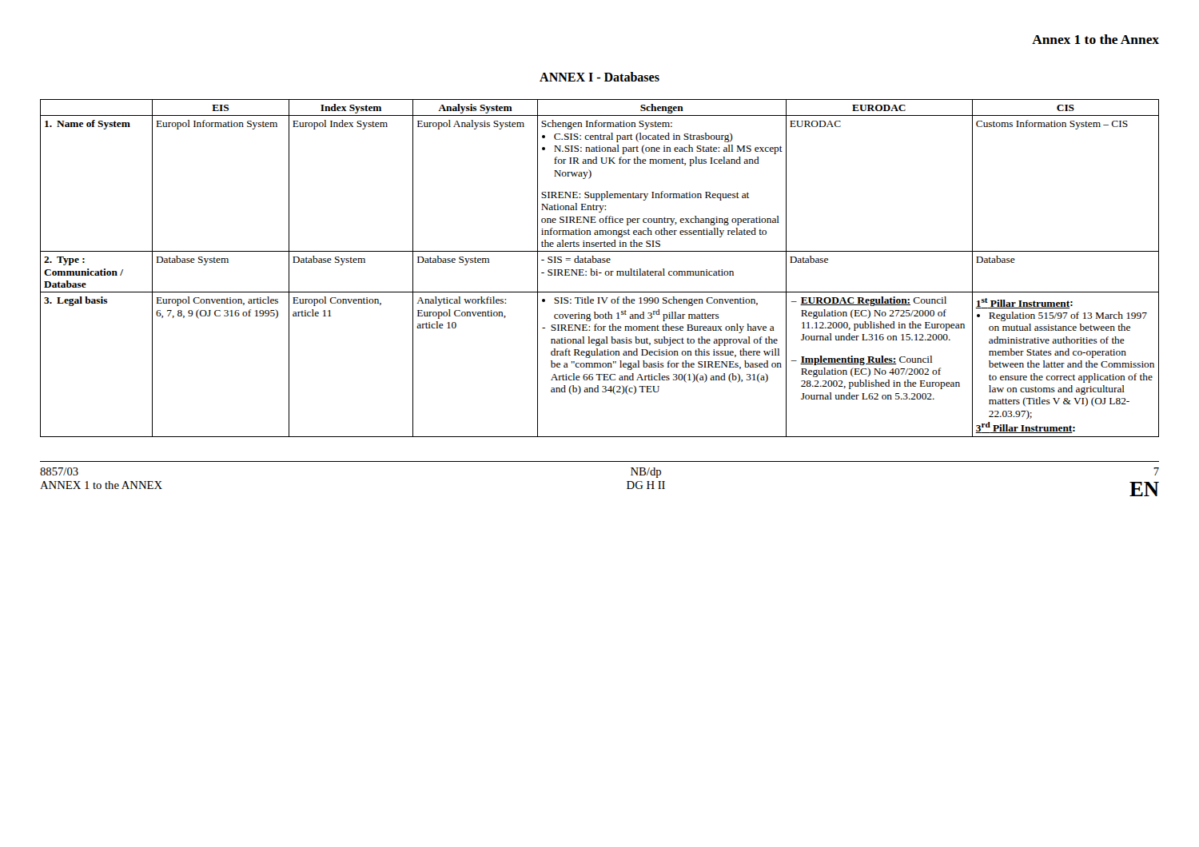Annex 1 to the Annex
ANNEX I - Databases
| | EIS | Index System | Analysis System | Schengen | EURODAC | CIS |
| --- | --- | --- | --- | --- | --- | --- |
| 1. Name of System | Europol Information System | Europol Index System | Europol Analysis System | Schengen Information System: C.SIS: central part (located in Strasbourg) N.SIS: national part (one in each State: all MS except for IR and UK for the moment, plus Iceland and Norway) SIRENE: Supplementary Information Request at National Entry: one SIRENE office per country, exchanging operational information amongst each other essentially related to the alerts inserted in the SIS | EURODAC | Customs Information System – CIS |
| 2. Type : Communication / Database | Database System | Database System | Database System | - SIS = database - SIRENE: bi- or multilateral communication | Database | Database |
| 3. Legal basis | Europol Convention, articles 6, 7, 8, 9 (OJ C 316 of 1995) | Europol Convention, article 11 | Analytical workfiles: Europol Convention, article 10 | SIS: Title IV of the 1990 Schengen Convention, covering both 1 st and 3 rd pillar matters SIRENE: for the moment these Bureaux only have a national legal basis but, subject to the approval of the draft Regulation and Decision on this issue, there will be a "common" legal basis for the SIRENEs, based on Article 66 TEC and Articles 30(1)(a) and (b), 31(a) and (b) and 34(2)(c) TEU | EURODAC Regulation: Council Regulation (EC) No 2725/2000 of 11.12.2000, published in the European Journal under L316 on 15.12.2000. Implementing Rules: Council Regulation (EC) No 407/2002 of 28.2.2002, published in the European Journal under L62 on 5.3.2002. | 1 st Pillar Instrument : Regulation 515/97 of 13 March 1997 on mutual assistance between the administrative authorities of the member States and co-operation between the latter and the Commission to ensure the correct application of the law on customs and agricultural matters (Titles V & VI) (OJ L82-22.03.97); 3 rd Pillar Instrument : |
7
EN
8857/03
ANNEX 1 to the ANNEX
NB/dp
DG H II